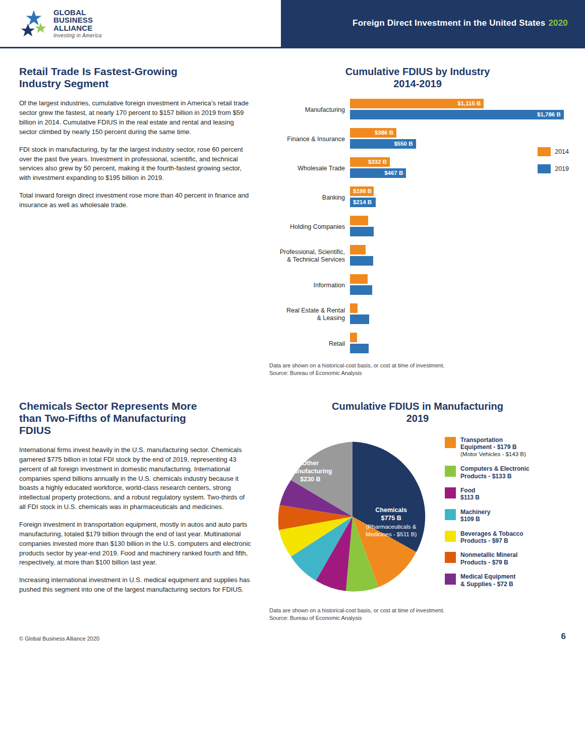GLOBAL BUSINESS ALLIANCE Investing in America
Foreign Direct Investment in the United States 2020
Retail Trade Is Fastest-Growing
Industry Segment
Of the largest industries, cumulative foreign investment in America’s retail trade sector grew the fastest, at nearly 170 percent to $157 billion in 2019 from $59 billion in 2014. Cumulative FDIUS in the real estate and rental and leasing sector climbed by nearly 150 percent during the same time.
FDI stock in manufacturing, by far the largest industry sector, rose 60 percent over the past five years. Investment in professional, scientific, and technical services also grew by 50 percent, making it the fourth-fastest growing sector, with investment expanding to $195 billion in 2019.
Total inward foreign direct investment rose more than 40 percent in finance and insurance as well as wholesale trade.
Cumulative FDIUS by Industry
2014-2019
2014
2019
Manufacturing
$1,115 B
$1,786 B
Finance & Insurance
$386 B
$550 B
Wholesale Trade
$332 B
$467 B
Banking
$198 B
$214 B
Holding Companies
Professional, Scientific,
& Technical Services
Information
Real Estate & Rental
& Leasing
Retail
Data are shown on a historical-cost basis, or cost at time of investment.
Source: Bureau of Economic Analysis
Chemicals Sector Represents More
than Two-Fifths of Manufacturing
FDIUS
International firms invest heavily in the U.S. manufacturing sector. Chemicals garnered $775 billion in total FDI stock by the end of 2019, representing 43 percent of all foreign investment in domestic manufacturing. International companies spend billions annually in the U.S. chemicals industry because it boasts a highly educated workforce, world-class research centers, strong intellectual property protections, and a robust regulatory system. Two-thirds of all FDI stock in U.S. chemicals was in pharmaceuticals and medicines.
Foreign investment in transportation equipment, mostly in autos and auto parts manufacturing, totaled $179 billion through the end of last year. Multinational companies invested more than $130 billion in the U.S. computers and electronic products sector by year-end 2019. Food and machinery ranked fourth and fifth, respectively, at more than $100 billion last year.
Increasing international investment in U.S. medical equipment and supplies has pushed this segment into one of the largest manufacturing sectors for FDIUS.
Cumulative FDIUS in Manufacturing
2019
Chemicals
$775 B (Pharmaceuticals &
Medicines - $511 B)
Other
Manufacturing
$230 B
Transportation
Equipment - $179 B (Motor Vehicles - $143 B)
Computers & Electronic
Products - $133 B
Food
$113 B
Machinery
$109 B
Beverages & Tobacco
Products - $97 B
Nonmetallic Mineral
Products - $79 B
Medical Equipment
& Supplies - $72 B
Data are shown on a historical-cost basis, or cost at time of investment.
Source: Bureau of Economic Analysis
© Global Business Alliance 2020
6